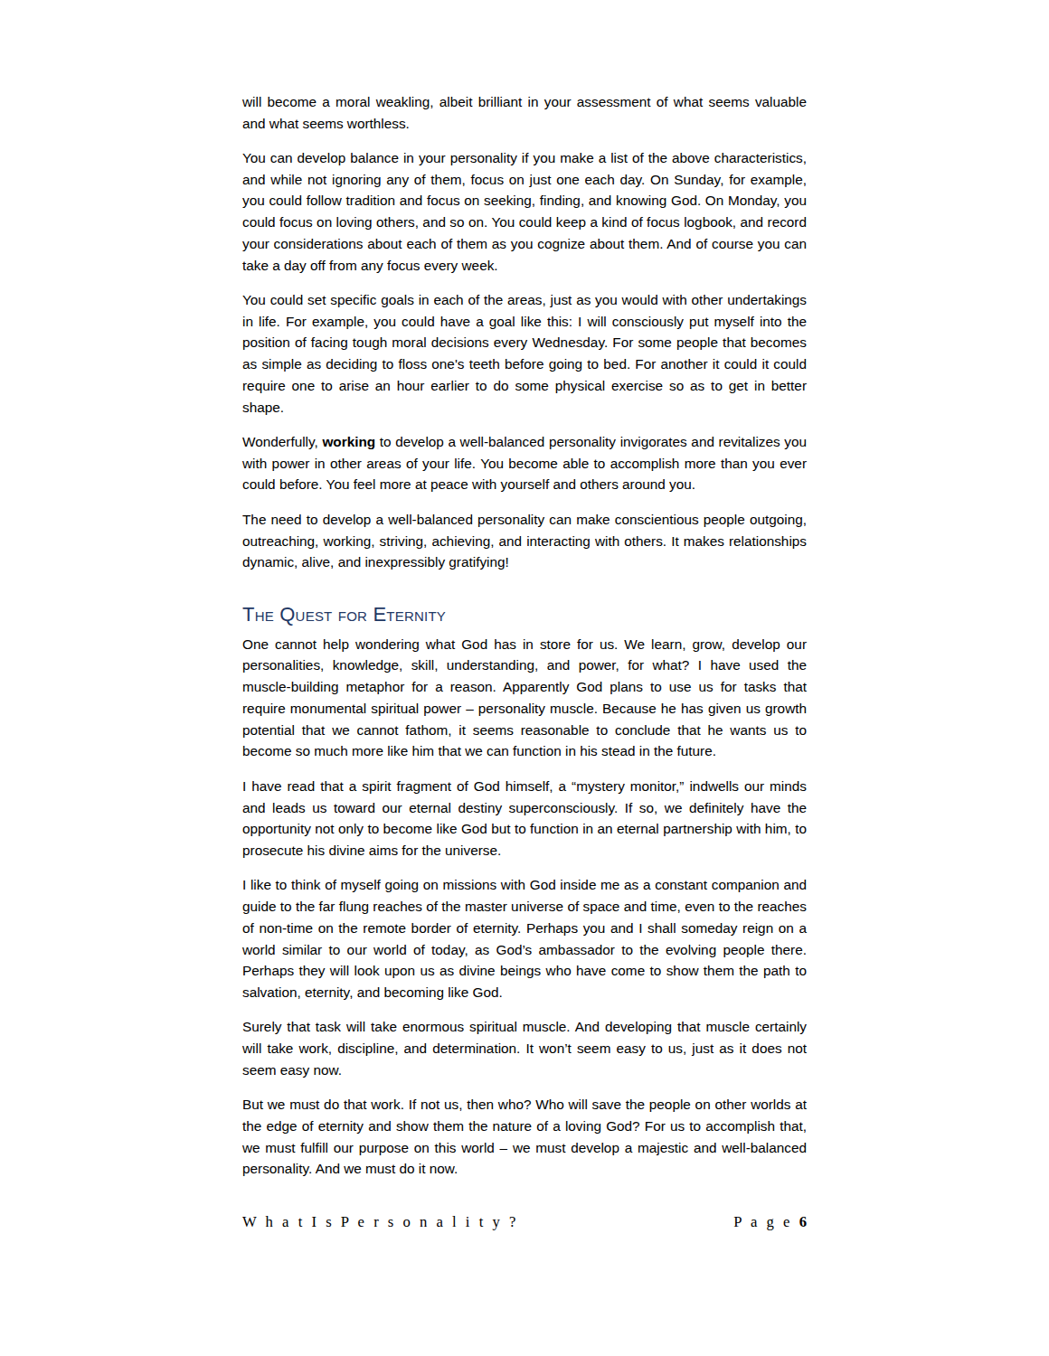will become a moral weakling, albeit brilliant in your assessment of what seems valuable and what seems worthless.
You can develop balance in your personality if you make a list of the above characteristics, and while not ignoring any of them, focus on just one each day. On Sunday, for example, you could follow tradition and focus on seeking, finding, and knowing God. On Monday, you could focus on loving others, and so on. You could keep a kind of focus logbook, and record your considerations about each of them as you cognize about them. And of course you can take a day off from any focus every week.
You could set specific goals in each of the areas, just as you would with other undertakings in life. For example, you could have a goal like this: I will consciously put myself into the position of facing tough moral decisions every Wednesday. For some people that becomes as simple as deciding to floss one's teeth before going to bed. For another it could it could require one to arise an hour earlier to do some physical exercise so as to get in better shape.
Wonderfully, working to develop a well-balanced personality invigorates and revitalizes you with power in other areas of your life. You become able to accomplish more than you ever could before. You feel more at peace with yourself and others around you.
The need to develop a well-balanced personality can make conscientious people outgoing, outreaching, working, striving, achieving, and interacting with others. It makes relationships dynamic, alive, and inexpressibly gratifying!
The Quest for Eternity
One cannot help wondering what God has in store for us. We learn, grow, develop our personalities, knowledge, skill, understanding, and power, for what? I have used the muscle-building metaphor for a reason. Apparently God plans to use us for tasks that require monumental spiritual power – personality muscle. Because he has given us growth potential that we cannot fathom, it seems reasonable to conclude that he wants us to become so much more like him that we can function in his stead in the future.
I have read that a spirit fragment of God himself, a “mystery monitor,” indwells our minds and leads us toward our eternal destiny superconsciously. If so, we definitely have the opportunity not only to become like God but to function in an eternal partnership with him, to prosecute his divine aims for the universe.
I like to think of myself going on missions with God inside me as a constant companion and guide to the far flung reaches of the master universe of space and time, even to the reaches of non-time on the remote border of eternity. Perhaps you and I shall someday reign on a world similar to our world of today, as God’s ambassador to the evolving people there. Perhaps they will look upon us as divine beings who have come to show them the path to salvation, eternity, and becoming like God.
Surely that task will take enormous spiritual muscle. And developing that muscle certainly will take work, discipline, and determination. It won’t seem easy to us, just as it does not seem easy now.
But we must do that work. If not us, then who? Who will save the people on other worlds at the edge of eternity and show them the nature of a loving God? For us to accomplish that, we must fulfill our purpose on this world – we must develop a majestic and well-balanced personality. And we must do it now.
W h a t I s P e r s o n a l i t y ? P a g e 6